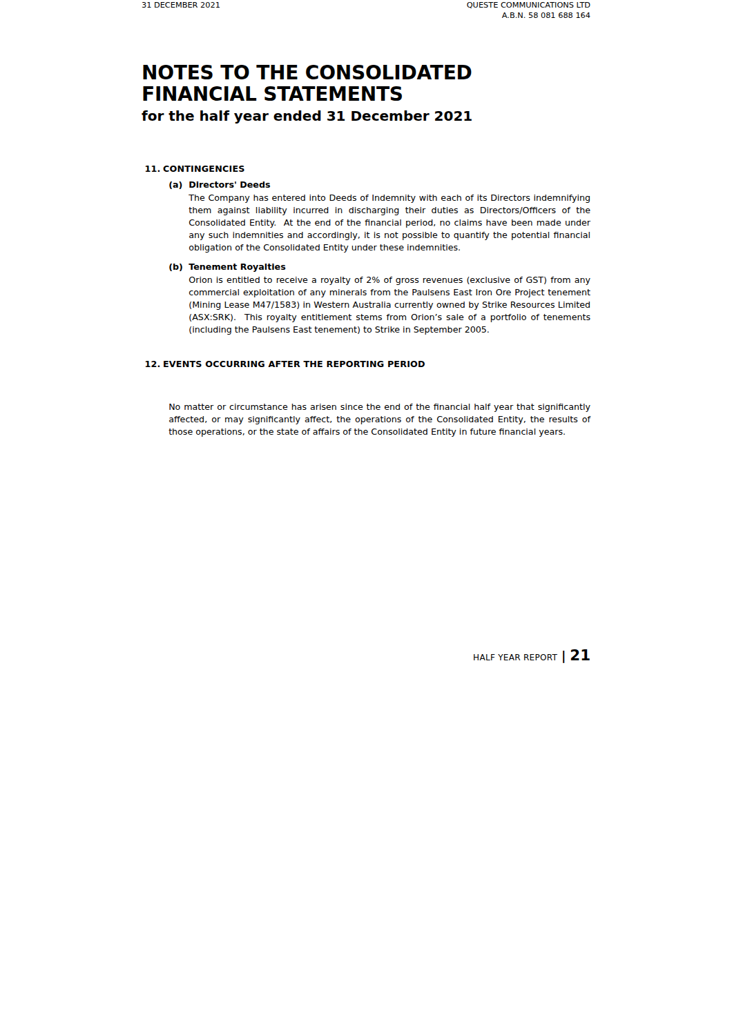31 DECEMBER 2021
QUESTE COMMUNICATIONS LTD
A.B.N. 58 081 688 164
NOTES TO THE CONSOLIDATED
FINANCIAL STATEMENTS
for the half year ended 31 December 2021
11. CONTINGENCIES
(a) Directors' Deeds
The Company has entered into Deeds of Indemnity with each of its Directors indemnifying them against liability incurred in discharging their duties as Directors/Officers of the Consolidated Entity. At the end of the financial period, no claims have been made under any such indemnities and accordingly, it is not possible to quantify the potential financial obligation of the Consolidated Entity under these indemnities.
(b) Tenement Royalties
Orion is entitled to receive a royalty of 2% of gross revenues (exclusive of GST) from any commercial exploitation of any minerals from the Paulsens East Iron Ore Project tenement (Mining Lease M47/1583) in Western Australia currently owned by Strike Resources Limited (ASX:SRK). This royalty entitlement stems from Orion’s sale of a portfolio of tenements (including the Paulsens East tenement) to Strike in September 2005.
12. EVENTS OCCURRING AFTER THE REPORTING PERIOD
No matter or circumstance has arisen since the end of the financial half year that significantly affected, or may significantly affect, the operations of the Consolidated Entity, the results of those operations, or the state of affairs of the Consolidated Entity in future financial years.
HALF YEAR REPORT | 21